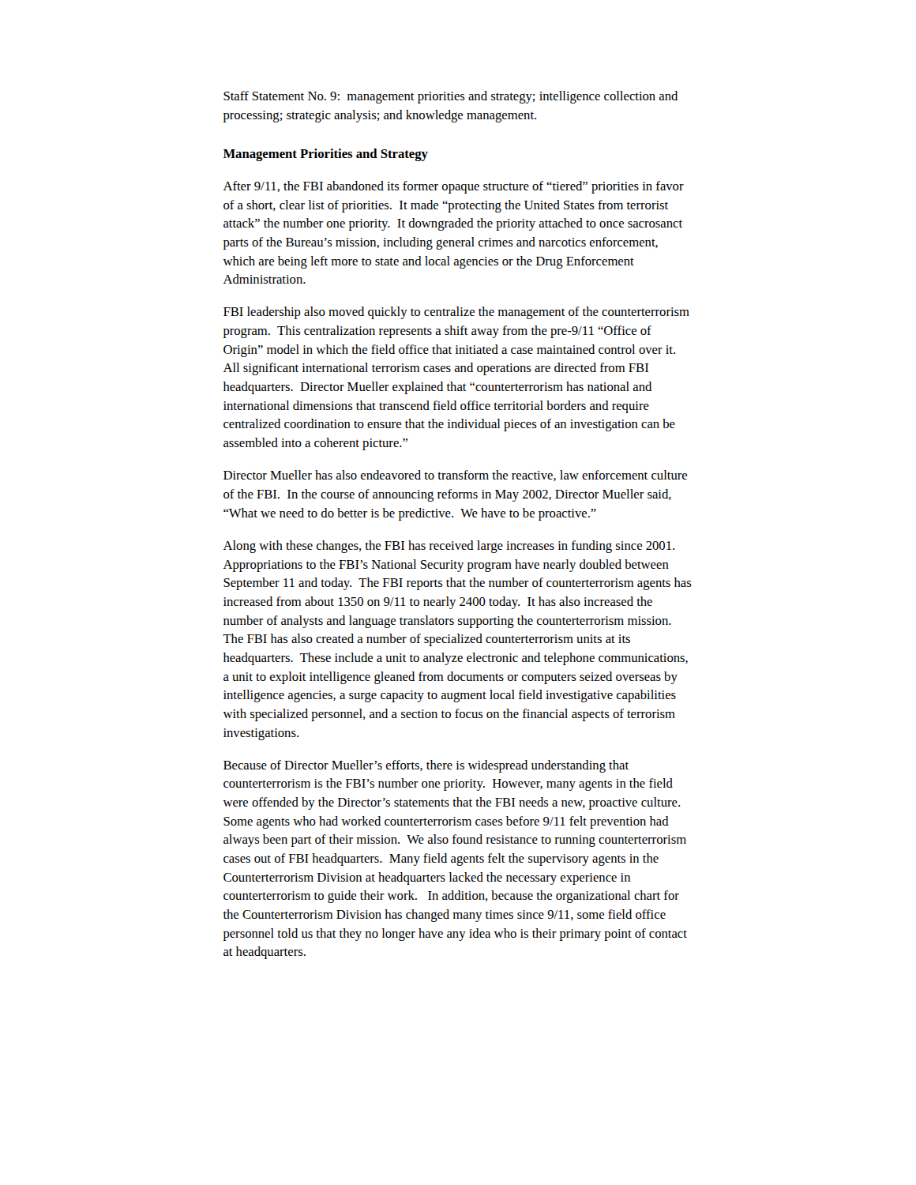Staff Statement No. 9: management priorities and strategy; intelligence collection and processing; strategic analysis; and knowledge management.
Management Priorities and Strategy
After 9/11, the FBI abandoned its former opaque structure of “tiered” priorities in favor of a short, clear list of priorities. It made “protecting the United States from terrorist attack” the number one priority. It downgraded the priority attached to once sacrosanct parts of the Bureau’s mission, including general crimes and narcotics enforcement, which are being left more to state and local agencies or the Drug Enforcement Administration.
FBI leadership also moved quickly to centralize the management of the counterterrorism program. This centralization represents a shift away from the pre-9/11 “Office of Origin” model in which the field office that initiated a case maintained control over it. All significant international terrorism cases and operations are directed from FBI headquarters. Director Mueller explained that “counterterrorism has national and international dimensions that transcend field office territorial borders and require centralized coordination to ensure that the individual pieces of an investigation can be assembled into a coherent picture.”
Director Mueller has also endeavored to transform the reactive, law enforcement culture of the FBI. In the course of announcing reforms in May 2002, Director Mueller said, “What we need to do better is be predictive. We have to be proactive.”
Along with these changes, the FBI has received large increases in funding since 2001. Appropriations to the FBI’s National Security program have nearly doubled between September 11 and today. The FBI reports that the number of counterterrorism agents has increased from about 1350 on 9/11 to nearly 2400 today. It has also increased the number of analysts and language translators supporting the counterterrorism mission. The FBI has also created a number of specialized counterterrorism units at its headquarters. These include a unit to analyze electronic and telephone communications, a unit to exploit intelligence gleaned from documents or computers seized overseas by intelligence agencies, a surge capacity to augment local field investigative capabilities with specialized personnel, and a section to focus on the financial aspects of terrorism investigations.
Because of Director Mueller’s efforts, there is widespread understanding that counterterrorism is the FBI’s number one priority. However, many agents in the field were offended by the Director’s statements that the FBI needs a new, proactive culture. Some agents who had worked counterterrorism cases before 9/11 felt prevention had always been part of their mission. We also found resistance to running counterterrorism cases out of FBI headquarters. Many field agents felt the supervisory agents in the Counterterrorism Division at headquarters lacked the necessary experience in counterterrorism to guide their work. In addition, because the organizational chart for the Counterterrorism Division has changed many times since 9/11, some field office personnel told us that they no longer have any idea who is their primary point of contact at headquarters.